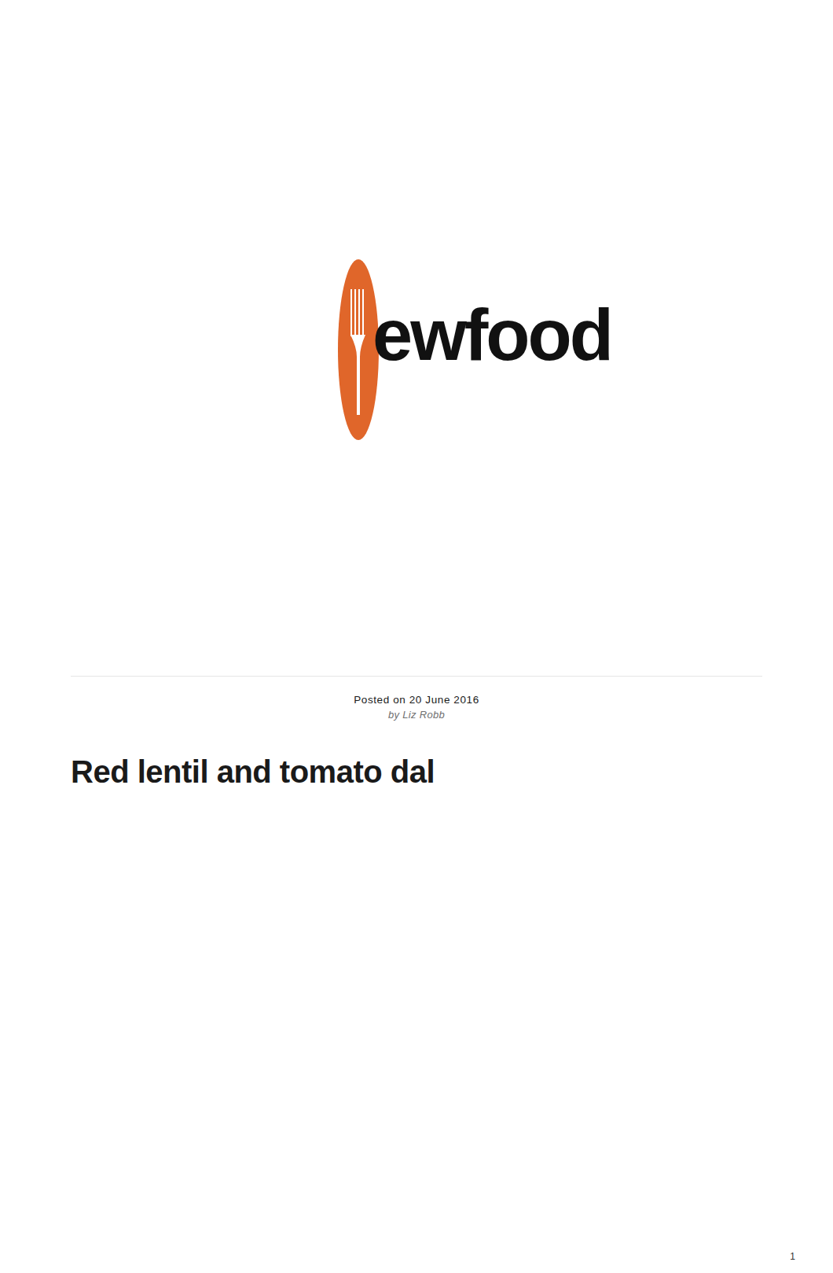ewfood
Posted on 20 June 2016
by Liz Robb
Red lentil and tomato dal
1